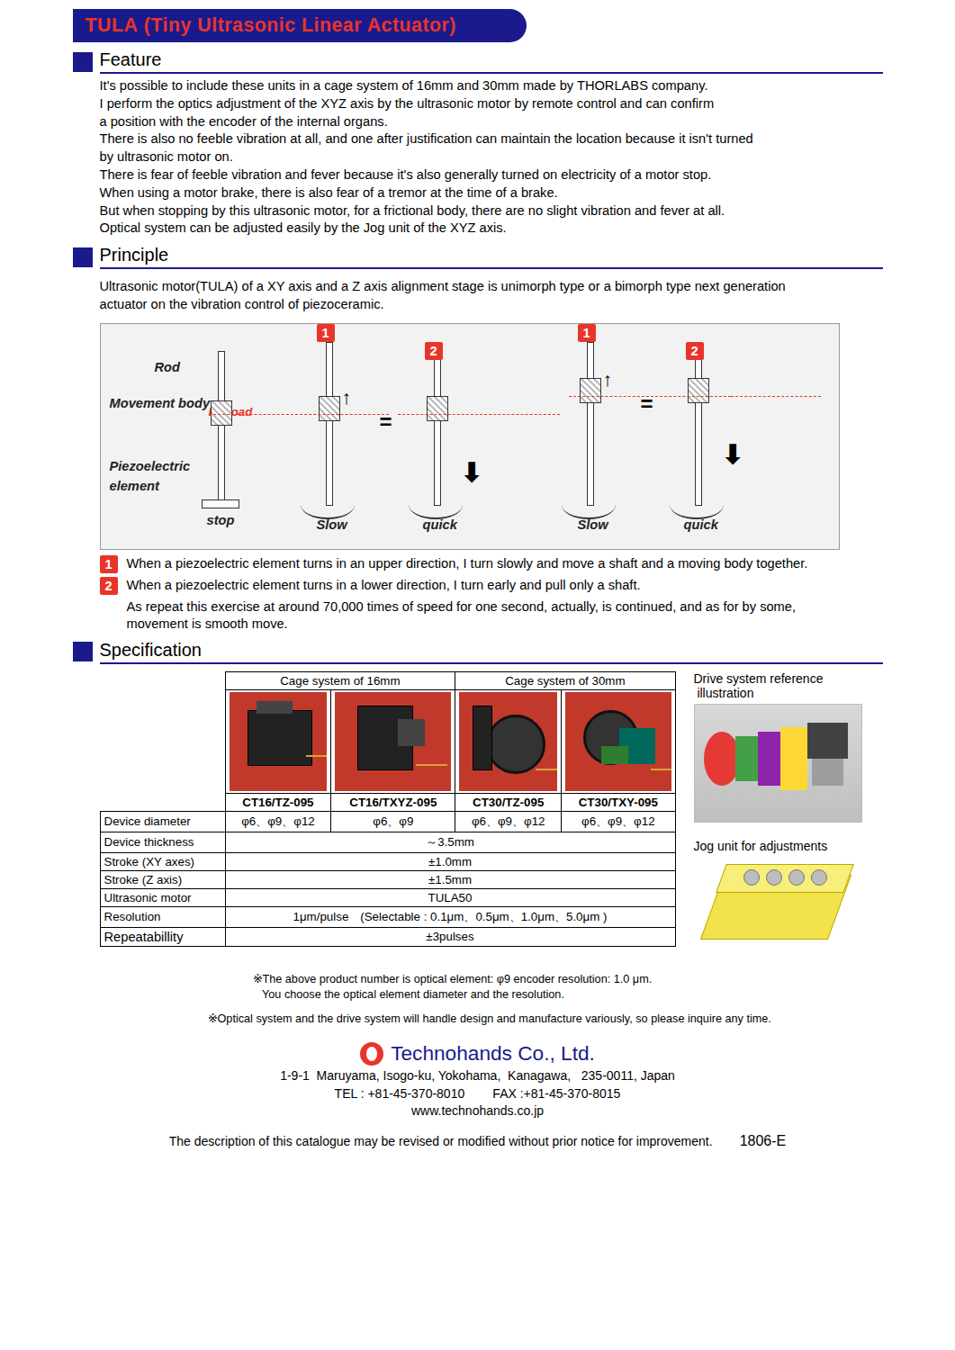TULA (Tiny Ultrasonic Linear Actuator)
Feature
It's possible to include these units in a cage system of 16mm and 30mm made by THORLABS company.
I perform the optics adjustment of the XYZ axis by the ultrasonic motor by remote control and can confirm
a position with the encoder of the internal organs.
There is also no feeble vibration at all, and one after justification can maintain the location because it isn't turned
by ultrasonic motor on.
There is fear of feeble vibration and fever because it's also generally turned on electricity of a motor stop.
When using a motor brake, there is also fear of a tremor at the time of a brake.
But when stopping by this ultrasonic motor, for a frictional body, there are no slight vibration and fever at all.
Optical system can be adjusted easily by the Jog unit of the XYZ axis.
Principle
Ultrasonic motor(TULA) of a XY axis and a Z axis alignment stage is unimorph type or a bimorph type next generation
actuator on the vibration control of piezoceramic.
Rod
Movement body
Piezoelectric
element
Preload
stop
↑
Slow
1
=
⬇
quick
2
↑
Slow
1
=
⬇
quick
2
1 When a piezoelectric element turns in an upper direction, I turn slowly and move a shaft and a moving body together.
2 When a piezoelectric element turns in a lower direction, I turn early and pull only a shaft.
As repeat this exercise at around 70,000 times of speed for one second, actually, is continued, and as for by some,
movement is smooth move.
Specification
| | Cage system of 16mm | Cage system of 30mm |
| | CT16/TZ-095 | CT16/TXYZ-095 | CT30/TZ-095 | CT30/TXY-095 |
| Device diameter | φ6、φ9、φ12 | φ6、φ9 | φ6、φ9、φ12 | φ6、φ9、φ12 |
| Device thickness | ～3.5mm |
| Stroke (XY axes) | ±1.0mm |
| Stroke (Z axis) | ±1.5mm |
| Ultrasonic motor | TULA50 |
| Resolution | 1μm/pulse (Selectable : 0.1μm、0.5μm、1.0μm、5.0μm ) |
| Repeatabillity | ±3pulses |
Drive system reference
illustration
Jog unit for adjustments
※The above product number is optical element: φ9 encoder resolution: 1.0 μm.
You choose the optical element diameter and the resolution.
※Optical system and the drive system will handle design and manufacture variously, so please inquire any time.
Technohands Co., Ltd.
1-9-1 Maruyama, Isogo-ku, Yokohama, Kanagawa, 235-0011, Japan
TEL : +81-45-370-8010 FAX :+81-45-370-8015
www.technohands.co.jp
The description of this catalogue may be revised or modified without prior notice for improvement. 1806-E